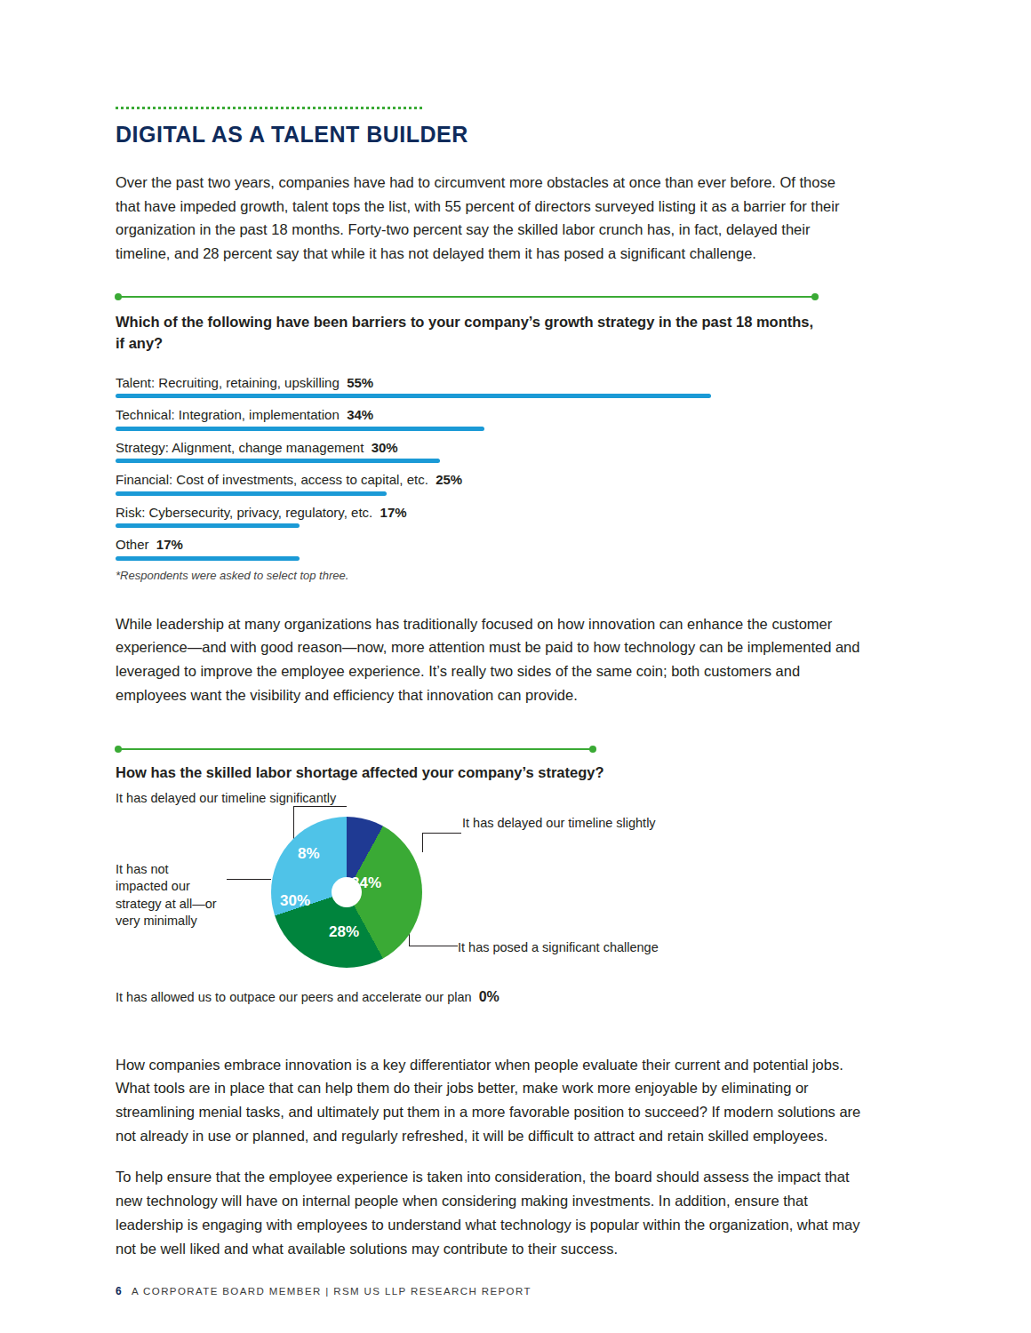DIGITAL AS A TALENT BUILDER
Over the past two years, companies have had to circumvent more obstacles at once than ever before. Of those that have impeded growth, talent tops the list, with 55 percent of directors surveyed listing it as a barrier for their organization in the past 18 months. Forty-two percent say the skilled labor crunch has, in fact, delayed their timeline, and 28 percent say that while it has not delayed them it has posed a significant challenge.
Which of the following have been barriers to your company’s growth strategy in the past 18 months, if any?
Talent: Recruiting, retaining, upskilling 55%
Technical: Integration, implementation 34%
Strategy: Alignment, change management 30%
Financial: Cost of investments, access to capital, etc. 25%
Risk: Cybersecurity, privacy, regulatory, etc. 17%
Other 17%
*Respondents were asked to select top three.
While leadership at many organizations has traditionally focused on how innovation can enhance the customer experience—and with good reason—now, more attention must be paid to how technology can be implemented and leveraged to improve the employee experience. It’s really two sides of the same coin; both customers and employees want the visibility and efficiency that innovation can provide.
How has the skilled labor shortage affected your company’s strategy?
It has delayed our timeline significantly
It has delayed our timeline slightly
It has not
impacted our
strategy at all—or
very minimally
It has posed a significant challenge
8%
34%
28%
30%
It has allowed us to outpace our peers and accelerate our plan 0%
How companies embrace innovation is a key differentiator when people evaluate their current and potential jobs. What tools are in place that can help them do their jobs better, make work more enjoyable by eliminating or streamlining menial tasks, and ultimately put them in a more favorable position to succeed? If modern solutions are not already in use or planned, and regularly refreshed, it will be difficult to attract and retain skilled employees.
To help ensure that the employee experience is taken into consideration, the board should assess the impact that new technology will have on internal people when considering making investments. In addition, ensure that leadership is engaging with employees to understand what technology is popular within the organization, what may not be well liked and what available solutions may contribute to their success.
6 A CORPORATE BOARD MEMBER | RSM US LLP RESEARCH REPORT